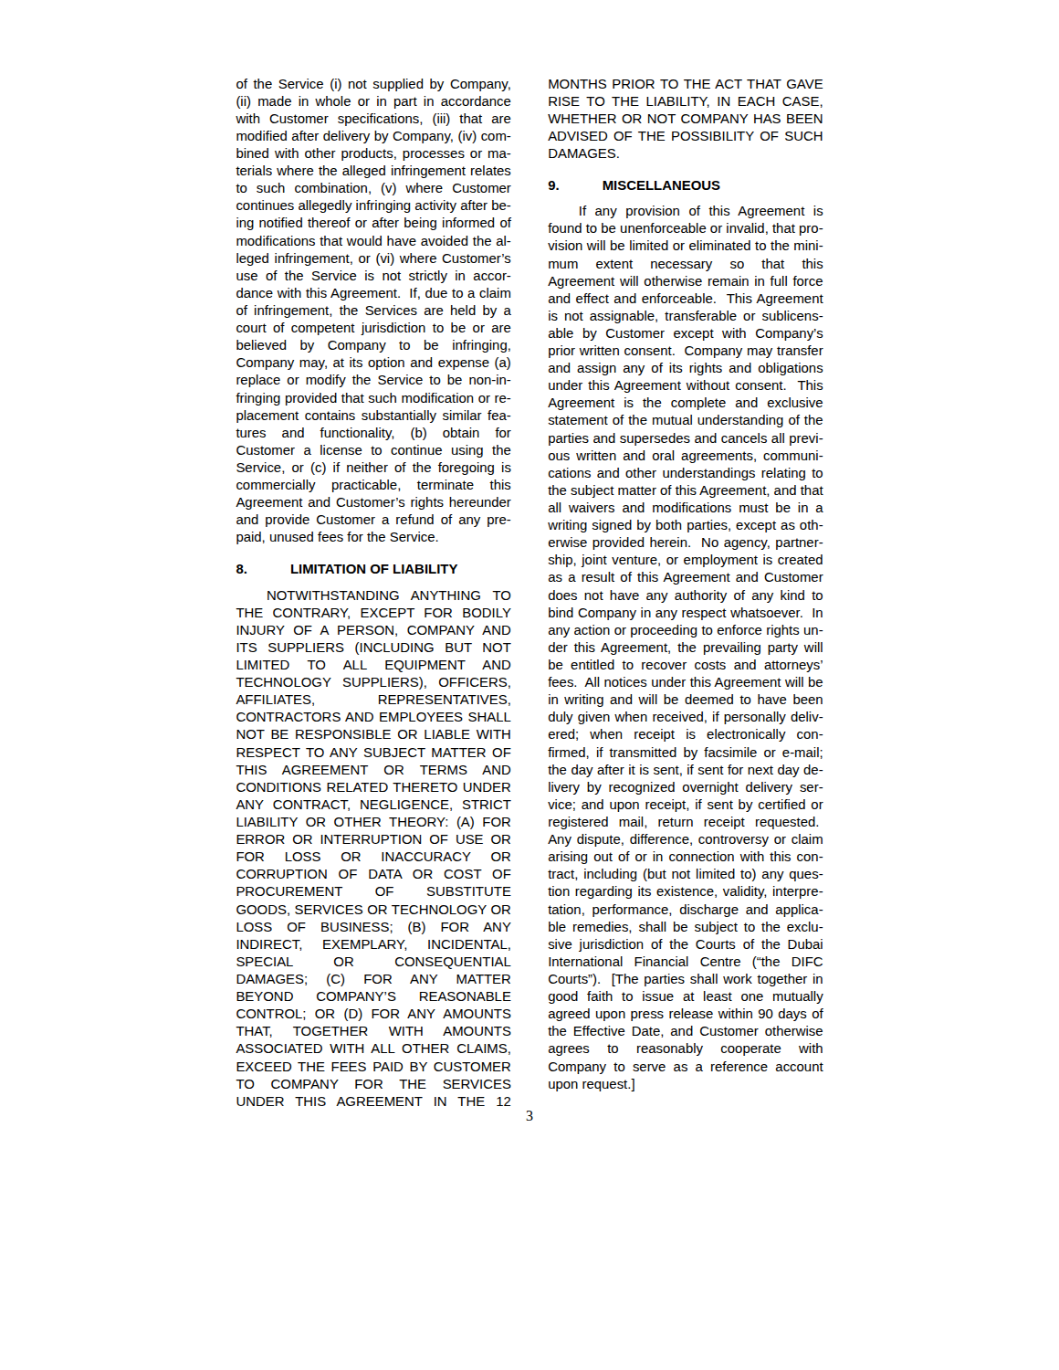of the Service (i) not supplied by Company, (ii) made in whole or in part in accordance with Customer specifications, (iii) that are modified after delivery by Company, (iv) combined with other products, processes or materials where the alleged infringement relates to such combination, (v) where Customer continues allegedly infringing activity after being notified thereof or after being informed of modifications that would have avoided the alleged infringement, or (vi) where Customer’s use of the Service is not strictly in accordance with this Agreement. If, due to a claim of infringement, the Services are held by a court of competent jurisdiction to be or are believed by Company to be infringing, Company may, at its option and expense (a) replace or modify the Service to be non-infringing provided that such modification or replacement contains substantially similar features and functionality, (b) obtain for Customer a license to continue using the Service, or (c) if neither of the foregoing is commercially practicable, terminate this Agreement and Customer’s rights hereunder and provide Customer a refund of any prepaid, unused fees for the Service.
8. LIMITATION OF LIABILITY
Notwithstanding anything to the contrary, except for bodily injury of a person, Company and its suppliers (including but not limited to all equipment and technology suppliers), officers, affiliates, representatives, contractors and employees shall not be responsible or liable with respect to any subject matter of this Agreement or terms and conditions related thereto under any contract, negligence, strict liability or other theory: (A) for error or interruption of use or for loss or inaccuracy or corruption of data or cost of procurement of substitute goods, services or technology or loss of business; (B) for any indirect, exemplary, incidental, special or consequential damages; (C) for any matter beyond Company’s reasonable control; or (D) for any amounts that, together with amounts associated with all other claims, exceed the fees paid by Customer to Company for the Services under this Agreement in the 12 months prior to the act that gave rise to the liability, in each case, whether or not Company has been advised of the possibility of such damages.
9. MISCELLANEOUS
If any provision of this Agreement is found to be unenforceable or invalid, that provision will be limited or eliminated to the minimum extent necessary so that this Agreement will otherwise remain in full force and effect and enforceable. This Agreement is not assignable, transferable or sublicensable by Customer except with Company’s prior written consent. Company may transfer and assign any of its rights and obligations under this Agreement without consent. This Agreement is the complete and exclusive statement of the mutual understanding of the parties and supersedes and cancels all previous written and oral agreements, communications and other understandings relating to the subject matter of this Agreement, and that all waivers and modifications must be in a writing signed by both parties, except as otherwise provided herein. No agency, partnership, joint venture, or employment is created as a result of this Agreement and Customer does not have any authority of any kind to bind Company in any respect whatsoever. In any action or proceeding to enforce rights under this Agreement, the prevailing party will be entitled to recover costs and attorneys’ fees. All notices under this Agreement will be in writing and will be deemed to have been duly given when received, if personally delivered; when receipt is electronically confirmed, if transmitted by facsimile or e-mail; the day after it is sent, if sent for next day delivery by recognized overnight delivery service; and upon receipt, if sent by certified or registered mail, return receipt requested. Any dispute, difference, controversy or claim arising out of or in connection with this contract, including (but not limited to) any question regarding its existence, validity, interpretation, performance, discharge and applicable remedies, shall be subject to the exclusive jurisdiction of the Courts of the Dubai International Financial Centre (“the DIFC Courts”). [The parties shall work together in good faith to issue at least one mutually agreed upon press release within 90 days of the Effective Date, and Customer otherwise agrees to reasonably cooperate with Company to serve as a reference account upon request.]
3